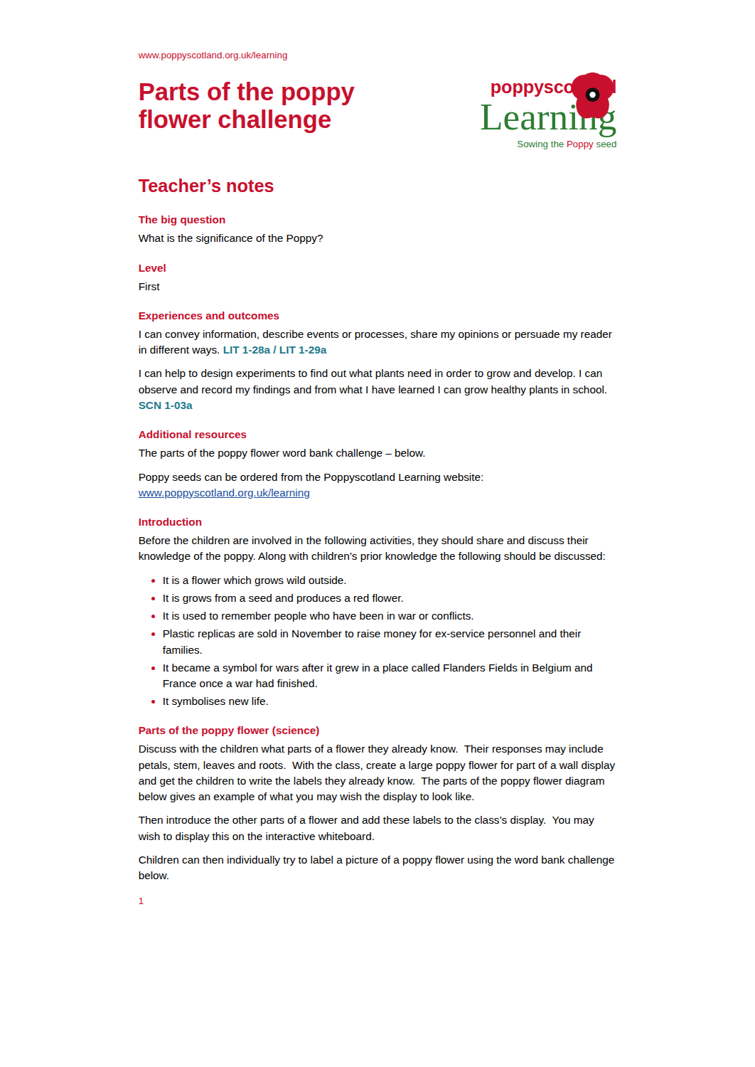www.poppyscotland.org.uk/learning
Parts of the poppy flower challenge
poppyscotland Learning Sowing the Poppy seed
Teacher’s notes
The big question
What is the significance of the Poppy?
Level
First
Experiences and outcomes
I can convey information, describe events or processes, share my opinions or persuade my reader in different ways. LIT 1-28a / LIT 1-29a
I can help to design experiments to find out what plants need in order to grow and develop. I can observe and record my findings and from what I have learned I can grow healthy plants in school. SCN 1-03a
Additional resources
The parts of the poppy flower word bank challenge – below.
Poppy seeds can be ordered from the Poppyscotland Learning website:
www.poppyscotland.org.uk/learning
Introduction
Before the children are involved in the following activities, they should share and discuss their knowledge of the poppy. Along with children’s prior knowledge the following should be discussed:
It is a flower which grows wild outside.
It is grows from a seed and produces a red flower.
It is used to remember people who have been in war or conflicts.
Plastic replicas are sold in November to raise money for ex-service personnel and their families.
It became a symbol for wars after it grew in a place called Flanders Fields in Belgium and France once a war had finished.
It symbolises new life.
Parts of the poppy flower (science)
Discuss with the children what parts of a flower they already know. Their responses may include petals, stem, leaves and roots. With the class, create a large poppy flower for part of a wall display and get the children to write the labels they already know. The parts of the poppy flower diagram below gives an example of what you may wish the display to look like.
Then introduce the other parts of a flower and add these labels to the class’s display. You may wish to display this on the interactive whiteboard.
Children can then individually try to label a picture of a poppy flower using the word bank challenge below.
1